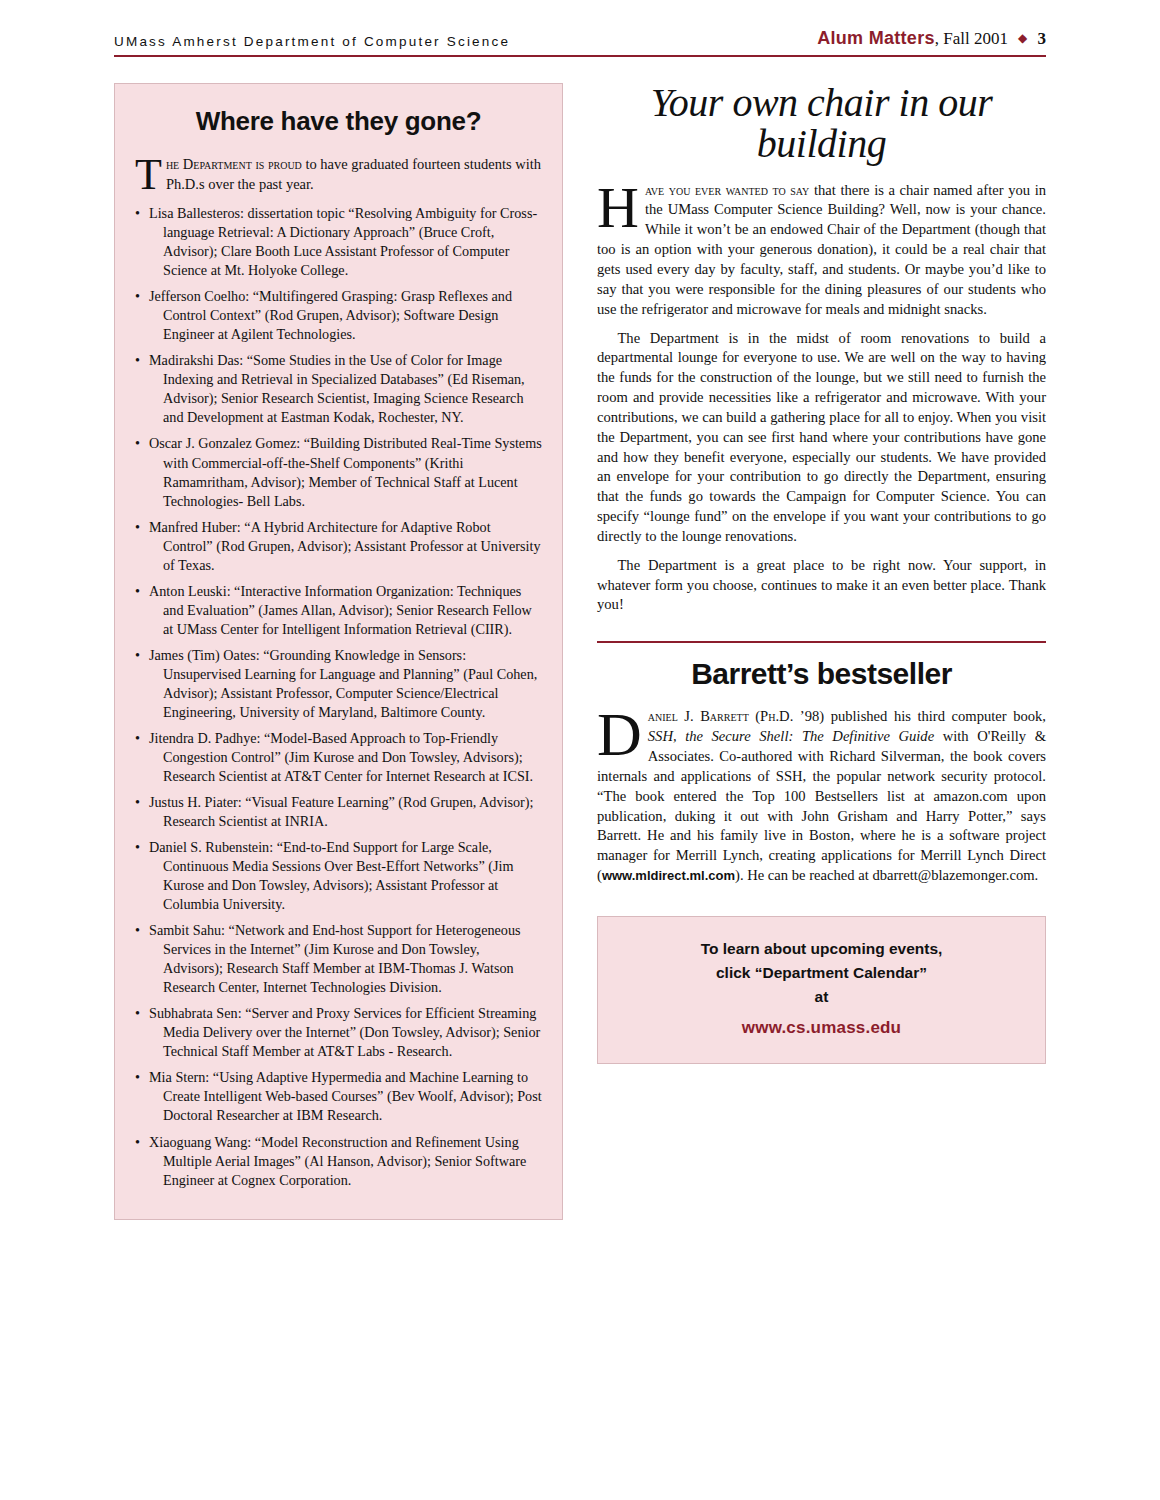UMass Amherst Department of Computer Science
Alum Matters, Fall 2001 ◆ 3
Where have they gone?
The Department is proud to have graduated fourteen students with Ph.D.s over the past year.
Lisa Ballesteros: dissertation topic “Resolving Ambiguity for Cross-language Retrieval: A Dictionary Approach” (Bruce Croft, Advisor); Clare Booth Luce Assistant Professor of Computer Science at Mt. Holyoke College.
Jefferson Coelho: “Multifingered Grasping: Grasp Reflexes and Control Context” (Rod Grupen, Advisor); Software Design Engineer at Agilent Technologies.
Madirakshi Das: “Some Studies in the Use of Color for Image Indexing and Retrieval in Specialized Databases” (Ed Riseman, Advisor); Senior Research Scientist, Imaging Science Research and Development at Eastman Kodak, Rochester, NY.
Oscar J. Gonzalez Gomez: “Building Distributed Real-Time Systems with Commercial-off-the-Shelf Components” (Krithi Ramamritham, Advisor); Member of Technical Staff at Lucent Technologies- Bell Labs.
Manfred Huber: “A Hybrid Architecture for Adaptive Robot Control” (Rod Grupen, Advisor); Assistant Professor at University of Texas.
Anton Leuski: “Interactive Information Organization: Techniques and Evaluation” (James Allan, Advisor); Senior Research Fellow at UMass Center for Intelligent Information Retrieval (CIIR).
James (Tim) Oates: “Grounding Knowledge in Sensors: Unsupervised Learning for Language and Planning” (Paul Cohen, Advisor); Assistant Professor, Computer Science/Electrical Engineering, University of Maryland, Baltimore County.
Jitendra D. Padhye: “Model-Based Approach to Top-Friendly Congestion Control” (Jim Kurose and Don Towsley, Advisors); Research Scientist at AT&T Center for Internet Research at ICSI.
Justus H. Piater: “Visual Feature Learning” (Rod Grupen, Advisor); Research Scientist at INRIA.
Daniel S. Rubenstein: “End-to-End Support for Large Scale, Continuous Media Sessions Over Best-Effort Networks” (Jim Kurose and Don Towsley, Advisors); Assistant Professor at Columbia University.
Sambit Sahu: “Network and End-host Support for Heterogeneous Services in the Internet” (Jim Kurose and Don Towsley, Advisors); Research Staff Member at IBM-Thomas J. Watson Research Center, Internet Technologies Division.
Subhabrata Sen: “Server and Proxy Services for Efficient Streaming Media Delivery over the Internet” (Don Towsley, Advisor); Senior Technical Staff Member at AT&T Labs - Research.
Mia Stern: “Using Adaptive Hypermedia and Machine Learning to Create Intelligent Web-based Courses” (Bev Woolf, Advisor); Post Doctoral Researcher at IBM Research.
Xiaoguang Wang: “Model Reconstruction and Refinement Using Multiple Aerial Images” (Al Hanson, Advisor); Senior Software Engineer at Cognex Corporation.
Your own chair in our building
Have you ever wanted to say that there is a chair named after you in the UMass Computer Science Building? Well, now is your chance. While it won’t be an endowed Chair of the Department (though that too is an option with your generous donation), it could be a real chair that gets used every day by faculty, staff, and students. Or maybe you’d like to say that you were responsible for the dining pleasures of our students who use the refrigerator and microwave for meals and midnight snacks.
The Department is in the midst of room renovations to build a departmental lounge for everyone to use. We are well on the way to having the funds for the construction of the lounge, but we still need to furnish the room and provide necessities like a refrigerator and microwave. With your contributions, we can build a gathering place for all to enjoy. When you visit the Department, you can see first hand where your contributions have gone and how they benefit everyone, especially our students. We have provided an envelope for your contribution to go directly the Department, ensuring that the funds go towards the Campaign for Computer Science. You can specify “lounge fund” on the envelope if you want your contributions to go directly to the lounge renovations.
The Department is a great place to be right now. Your support, in whatever form you choose, continues to make it an even better place. Thank you!
Barrett’s bestseller
Daniel J. Barrett (Ph.D. ’98) published his third computer book, SSH, the Secure Shell: The Definitive Guide with O'Reilly & Associates. Co-authored with Richard Silverman, the book covers internals and applications of SSH, the popular network security protocol. “The book entered the Top 100 Bestsellers list at amazon.com upon publication, duking it out with John Grisham and Harry Potter,” says Barrett. He and his family live in Boston, where he is a software project manager for Merrill Lynch, creating applications for Merrill Lynch Direct (www.mldirect.ml.com). He can be reached at dbarrett@blazemonger.com.
To learn about upcoming events,
click “Department Calendar”
at www.cs.umass.edu